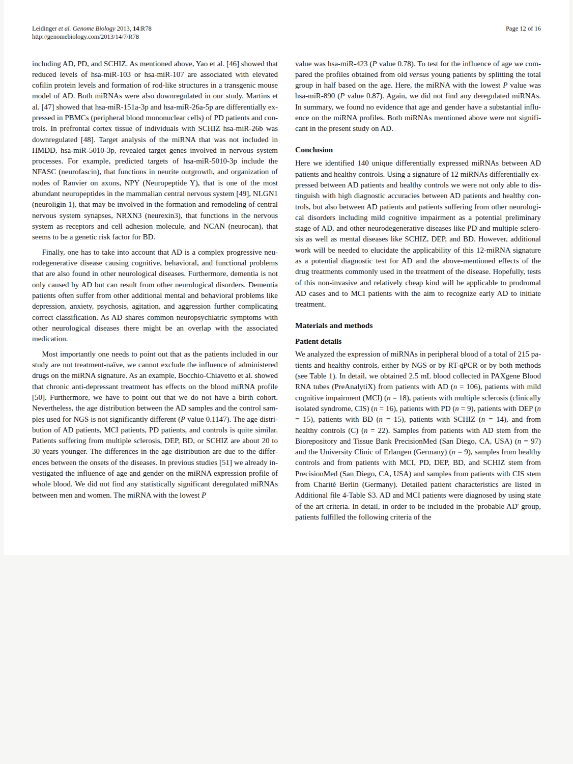Leidinger et al. Genome Biology 2013, 14:R78 http://genomebiology.com/2013/14/7/R78
Page 12 of 16
including AD, PD, and SCHIZ. As mentioned above, Yao et al. [46] showed that reduced levels of hsa-miR-103 or hsa-miR-107 are associated with elevated cofilin protein levels and formation of rod-like structures in a transgenic mouse model of AD. Both miRNAs were also downregulated in our study. Martins et al. [47] showed that hsa-miR-151a-3p and hsa-miR-26a-5p are differentially expressed in PBMCs (peripheral blood mononuclear cells) of PD patients and controls. In prefrontal cortex tissue of individuals with SCHIZ hsa-miR-26b was downregulated [48]. Target analysis of the miRNA that was not included in HMDD, hsa-miR-5010-3p, revealed target genes involved in nervous system processes. For example, predicted targets of hsa-miR-5010-3p include the NFASC (neurofascin), that functions in neurite outgrowth, and organization of nodes of Ranvier on axons, NPY (Neuropeptide Y), that is one of the most abundant neuropeptides in the mammalian central nervous system [49], NLGN1 (neuroligin 1), that may be involved in the formation and remodeling of central nervous system synapses, NRXN3 (neurexin3), that functions in the nervous system as receptors and cell adhesion molecule, and NCAN (neurocan), that seems to be a genetic risk factor for BD.
Finally, one has to take into account that AD is a complex progressive neurodegenerative disease causing cognitive, behavioral, and functional problems that are also found in other neurological diseases. Furthermore, dementia is not only caused by AD but can result from other neurological disorders. Dementia patients often suffer from other additional mental and behavioral problems like depression, anxiety, psychosis, agitation, and aggression further complicating correct classification. As AD shares common neuropsychiatric symptoms with other neurological diseases there might be an overlap with the associated medication.
Most importantly one needs to point out that as the patients included in our study are not treatment-naïve, we cannot exclude the influence of administered drugs on the miRNA signature. As an example, Bocchio-Chiavetto et al. showed that chronic anti-depressant treatment has effects on the blood miRNA profile [50]. Furthermore, we have to point out that we do not have a birth cohort. Nevertheless, the age distribution between the AD samples and the control samples used for NGS is not significantly different (P value 0.1147). The age distribution of AD patients, MCI patients, PD patients, and controls is quite similar. Patients suffering from multiple sclerosis, DEP, BD, or SCHIZ are about 20 to 30 years younger. The differences in the age distribution are due to the differences between the onsets of the diseases. In previous studies [51] we already investigated the influence of age and gender on the miRNA expression profile of whole blood. We did not find any statistically significant deregulated miRNAs between men and women. The miRNA with the lowest P
value was hsa-miR-423 (P value 0.78). To test for the influence of age we compared the profiles obtained from old versus young patients by splitting the total group in half based on the age. Here, the miRNA with the lowest P value was hsa-miR-890 (P value 0.87). Again, we did not find any deregulated miRNAs. In summary, we found no evidence that age and gender have a substantial influence on the miRNA profiles. Both miRNAs mentioned above were not significant in the present study on AD.
Conclusion
Here we identified 140 unique differentially expressed miRNAs between AD patients and healthy controls. Using a signature of 12 miRNAs differentially expressed between AD patients and healthy controls we were not only able to distinguish with high diagnostic accuracies between AD patients and healthy controls, but also between AD patients and patients suffering from other neurological disorders including mild cognitive impairment as a potential preliminary stage of AD, and other neurodegenerative diseases like PD and multiple sclerosis as well as mental diseases like SCHIZ, DEP, and BD. However, additional work will be needed to elucidate the applicability of this 12-miRNA signature as a potential diagnostic test for AD and the above-mentioned effects of the drug treatments commonly used in the treatment of the disease. Hopefully, tests of this non-invasive and relatively cheap kind will be applicable to prodromal AD cases and to MCI patients with the aim to recognize early AD to initiate treatment.
Materials and methods
Patient details
We analyzed the expression of miRNAs in peripheral blood of a total of 215 patients and healthy controls, either by NGS or by RT-qPCR or by both methods (see Table 1). In detail, we obtained 2.5 mL blood collected in PAXgene Blood RNA tubes (PreAnalytiX) from patients with AD (n = 106), patients with mild cognitive impairment (MCI) (n = 18), patients with multiple sclerosis (clinically isolated syndrome, CIS) (n = 16), patients with PD (n = 9), patients with DEP (n = 15), patients with BD (n = 15), patients with SCHIZ (n = 14), and from healthy controls (C) (n = 22). Samples from patients with AD stem from the Biorepository and Tissue Bank PrecisionMed (San Diego, CA, USA) (n = 97) and the University Clinic of Erlangen (Germany) (n = 9), samples from healthy controls and from patients with MCI, PD, DEP, BD, and SCHIZ stem from PrecisionMed (San Diego, CA, USA) and samples from patients with CIS stem from Charité Berlin (Germany). Detailed patient characteristics are listed in Additional file 4-Table S3. AD and MCI patients were diagnosed by using state of the art criteria. In detail, in order to be included in the 'probable AD' group, patients fulfilled the following criteria of the